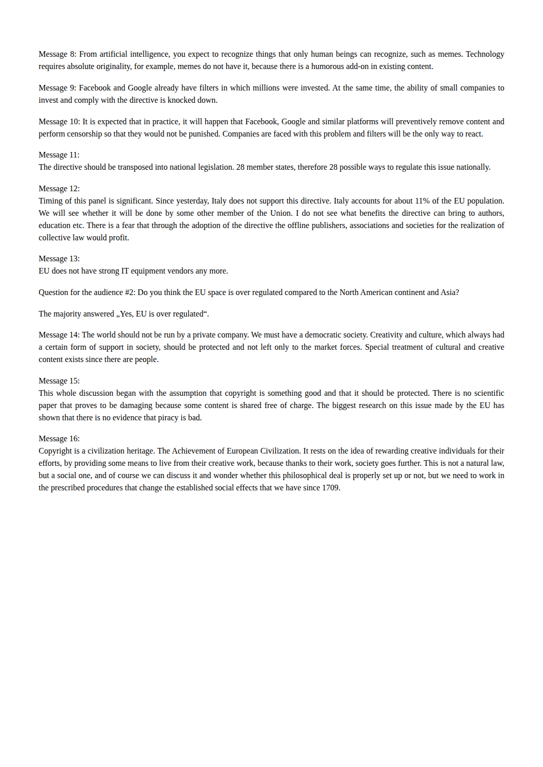Message 8: From artificial intelligence, you expect to recognize things that only human beings can recognize, such as memes. Technology requires absolute originality, for example, memes do not have it, because there is a humorous add-on in existing content.
Message 9: Facebook and Google already have filters in which millions were invested. At the same time, the ability of small companies to invest and comply with the directive is knocked down.
Message 10: It is expected that in practice, it will happen that Facebook, Google and similar platforms will preventively remove content and perform censorship so that they would not be punished. Companies are faced with this problem and filters will be the only way to react.
Message 11:
The directive should be transposed into national legislation. 28 member states, therefore 28 possible ways to regulate this issue nationally.
Message 12:
Timing of this panel is significant. Since yesterday, Italy does not support this directive. Italy accounts for about 11% of the EU population. We will see whether it will be done by some other member of the Union. I do not see what benefits the directive can bring to authors, education etc. There is a fear that through the adoption of the directive the offline publishers, associations and societies for the realization of collective law would profit.
Message 13:
EU does not have strong IT equipment vendors any more.
Question for the audience #2: Do you think the EU space is over regulated compared to the North American continent and Asia?
The majority answered „Yes, EU is over regulated“.
Message 14: The world should not be run by a private company. We must have a democratic society. Creativity and culture, which always had a certain form of support in society, should be protected and not left only to the market forces. Special treatment of cultural and creative content exists since there are people.
Message 15:
This whole discussion began with the assumption that copyright is something good and that it should be protected. There is no scientific paper that proves to be damaging because some content is shared free of charge. The biggest research on this issue made by the EU has shown that there is no evidence that piracy is bad.
Message 16:
Copyright is a civilization heritage. The Achievement of European Civilization. It rests on the idea of rewarding creative individuals for their efforts, by providing some means to live from their creative work, because thanks to their work, society goes further. This is not a natural law, but a social one, and of course we can discuss it and wonder whether this philosophical deal is properly set up or not, but we need to work in the prescribed procedures that change the established social effects that we have since 1709.